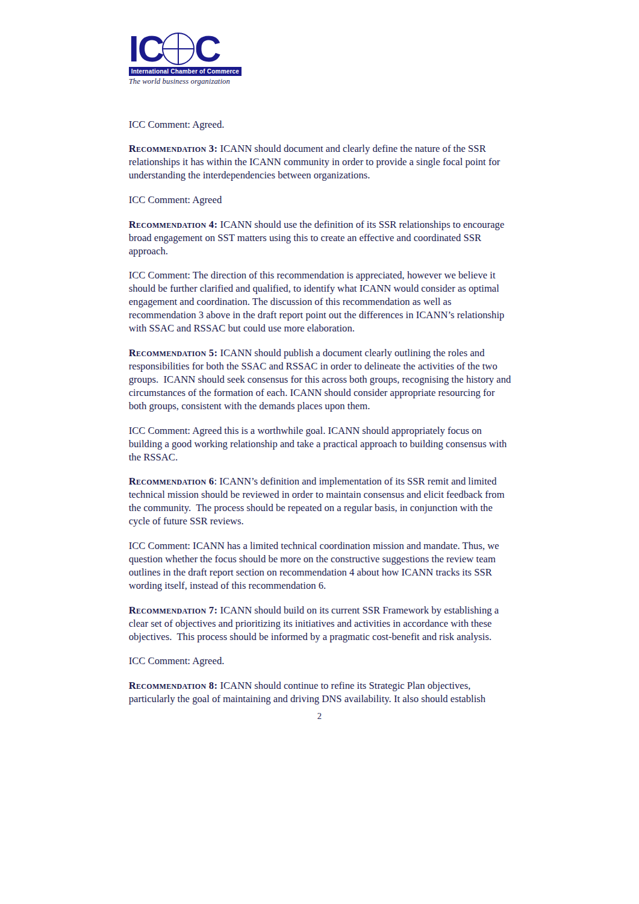IC C
International Chamber of Commerce
The world business organization
ICC Comment: Agreed.
Recommendation 3: ICANN should document and clearly define the nature of the SSR relationships it has within the ICANN community in order to provide a single focal point for understanding the interdependencies between organizations.
ICC Comment: Agreed
Recommendation 4: ICANN should use the definition of its SSR relationships to encourage broad engagement on SST matters using this to create an effective and coordinated SSR approach.
ICC Comment: The direction of this recommendation is appreciated, however we believe it should be further clarified and qualified, to identify what ICANN would consider as optimal engagement and coordination. The discussion of this recommendation as well as recommendation 3 above in the draft report point out the differences in ICANN’s relationship with SSAC and RSSAC but could use more elaboration.
Recommendation 5: ICANN should publish a document clearly outlining the roles and responsibilities for both the SSAC and RSSAC in order to delineate the activities of the two groups. ICANN should seek consensus for this across both groups, recognising the history and circumstances of the formation of each. ICANN should consider appropriate resourcing for both groups, consistent with the demands places upon them.
ICC Comment: Agreed this is a worthwhile goal. ICANN should appropriately focus on building a good working relationship and take a practical approach to building consensus with the RSSAC.
Recommendation 6: ICANN’s definition and implementation of its SSR remit and limited technical mission should be reviewed in order to maintain consensus and elicit feedback from the community. The process should be repeated on a regular basis, in conjunction with the cycle of future SSR reviews.
ICC Comment: ICANN has a limited technical coordination mission and mandate. Thus, we question whether the focus should be more on the constructive suggestions the review team outlines in the draft report section on recommendation 4 about how ICANN tracks its SSR wording itself, instead of this recommendation 6.
Recommendation 7: ICANN should build on its current SSR Framework by establishing a clear set of objectives and prioritizing its initiatives and activities in accordance with these objectives. This process should be informed by a pragmatic cost-benefit and risk analysis.
ICC Comment: Agreed.
Recommendation 8: ICANN should continue to refine its Strategic Plan objectives, particularly the goal of maintaining and driving DNS availability. It also should establish
2